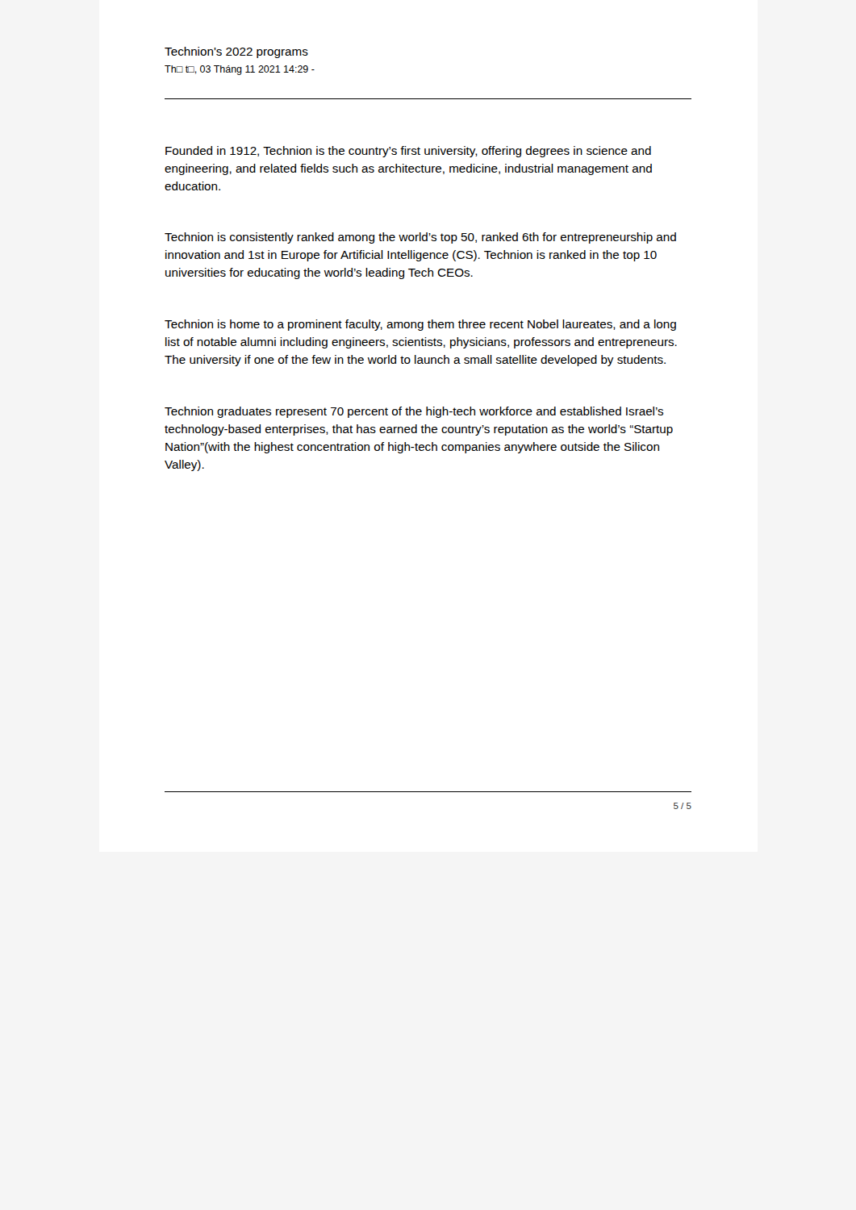Technion's 2022 programs
Th□ t□, 03 Tháng 11 2021 14:29 -
Founded in 1912, Technion is the country’s first university, offering degrees in science and engineering, and related fields such as architecture, medicine, industrial management and education.
Technion is consistently ranked among the world’s top 50, ranked 6th for entrepreneurship and innovation and 1st in Europe for Artificial Intelligence (CS). Technion is ranked in the top 10 universities for educating the world’s leading Tech CEOs.
Technion is home to a prominent faculty, among them three recent Nobel laureates, and a long list of notable alumni including engineers, scientists, physicians, professors and entrepreneurs. The university if one of the few in the world to launch a small satellite developed by students.
Technion graduates represent 70 percent of the high-tech workforce and established Israel’s technology-based enterprises, that has earned the country’s reputation as the world’s “Startup Nation”(with the highest concentration of high-tech companies anywhere outside the Silicon Valley).
5 / 5